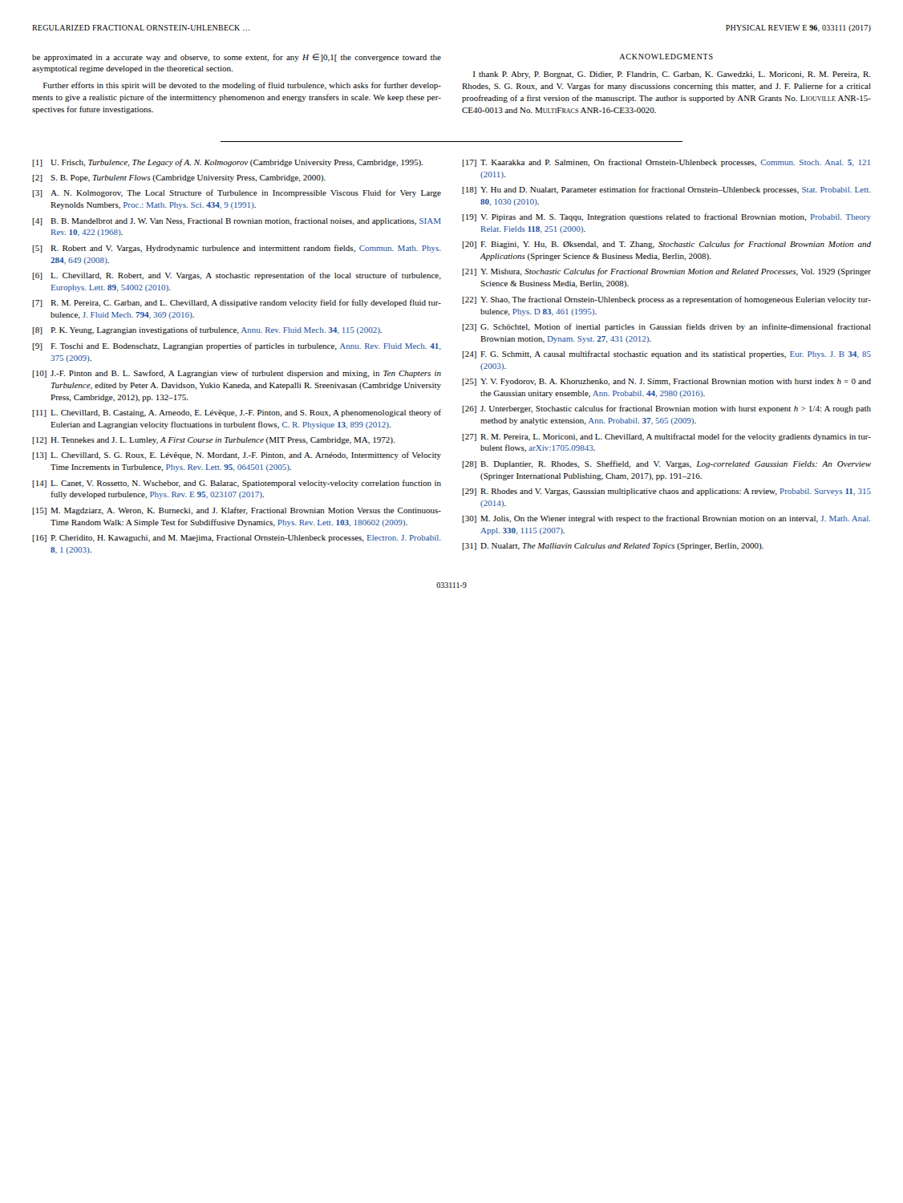Regularized fractional Ornstein-Uhlenbeck …
Physical Review E 96, 033111 (2017)
be approximated in a accurate way and observe, to some extent, for any H ∈]0,1[ the convergence toward the asymptotical regime developed in the theoretical section.
Further efforts in this spirit will be devoted to the modeling of fluid turbulence, which asks for further developments to give a realistic picture of the intermittency phenomenon and energy transfers in scale. We keep these perspectives for future investigations.
Acknowledgments
I thank P. Abry, P. Borgnat, G. Didier, P. Flandrin, C. Garban, K. Gawedzki, L. Moriconi, R. M. Pereira, R. Rhodes, S. G. Roux, and V. Vargas for many discussions concerning this matter, and J. F. Palierne for a critical proofreading of a first version of the manuscript. The author is supported by ANR Grants No. Liouville ANR-15-CE40-0013 and No. MultiFracs ANR-16-CE33-0020.
U. Frisch, Turbulence, The Legacy of A. N. Kolmogorov (Cambridge University Press, Cambridge, 1995).
S. B. Pope, Turbulent Flows (Cambridge University Press, Cambridge, 2000).
A. N. Kolmogorov, The Local Structure of Turbulence in Incompressible Viscous Fluid for Very Large Reynolds Numbers, Proc.: Math. Phys. Sci. 434, 9 (1991).
B. B. Mandelbrot and J. W. Van Ness, Fractional B rownian motion, fractional noises, and applications, SIAM Rev. 10, 422 (1968).
R. Robert and V. Vargas, Hydrodynamic turbulence and intermittent random fields, Commun. Math. Phys. 284, 649 (2008).
L. Chevillard, R. Robert, and V. Vargas, A stochastic representation of the local structure of turbulence, Europhys. Lett. 89, 54002 (2010).
R. M. Pereira, C. Garban, and L. Chevillard, A dissipative random velocity field for fully developed fluid turbulence, J. Fluid Mech. 794, 369 (2016).
P. K. Yeung, Lagrangian investigations of turbulence, Annu. Rev. Fluid Mech. 34, 115 (2002).
F. Toschi and E. Bodenschatz, Lagrangian properties of particles in turbulence, Annu. Rev. Fluid Mech. 41, 375 (2009).
J.-F. Pinton and B. L. Sawford, A Lagrangian view of turbulent dispersion and mixing, in Ten Chapters in Turbulence, edited by Peter A. Davidson, Yukio Kaneda, and Katepalli R. Sreenivasan (Cambridge University Press, Cambridge, 2012), pp. 132–175.
L. Chevillard, B. Castaing, A. Arneodo, E. Lévêque, J.-F. Pinton, and S. Roux, A phenomenological theory of Eulerian and Lagrangian velocity fluctuations in turbulent flows, C. R. Physique 13, 899 (2012).
H. Tennekes and J. L. Lumley, A First Course in Turbulence (MIT Press, Cambridge, MA, 1972).
L. Chevillard, S. G. Roux, E. Lévêque, N. Mordant, J.-F. Pinton, and A. Arnéodo, Intermittency of Velocity Time Increments in Turbulence, Phys. Rev. Lett. 95, 064501 (2005).
L. Canet, V. Rossetto, N. Wschebor, and G. Balarac, Spatiotemporal velocity-velocity correlation function in fully developed turbulence, Phys. Rev. E 95, 023107 (2017).
M. Magdziarz, A. Weron, K. Burnecki, and J. Klafter, Fractional Brownian Motion Versus the Continuous-Time Random Walk: A Simple Test for Subdiffusive Dynamics, Phys. Rev. Lett. 103, 180602 (2009).
P. Cheridito, H. Kawaguchi, and M. Maejima, Fractional Ornstein-Uhlenbeck processes, Electron. J. Probabil. 8, 1 (2003).
T. Kaarakka and P. Salminen, On fractional Ornstein-Uhlenbeck processes, Commun. Stoch. Anal. 5, 121 (2011).
Y. Hu and D. Nualart, Parameter estimation for fractional Ornstein–Uhlenbeck processes, Stat. Probabil. Lett. 80, 1030 (2010).
V. Pipiras and M. S. Taqqu, Integration questions related to fractional Brownian motion, Probabil. Theory Relat. Fields 118, 251 (2000).
F. Biagini, Y. Hu, B. Øksendal, and T. Zhang, Stochastic Calculus for Fractional Brownian Motion and Applications (Springer Science & Business Media, Berlin, 2008).
Y. Mishura, Stochastic Calculus for Fractional Brownian Motion and Related Processes, Vol. 1929 (Springer Science & Business Media, Berlin, 2008).
Y. Shao, The fractional Ornstein-Uhlenbeck process as a representation of homogeneous Eulerian velocity turbulence, Phys. D 83, 461 (1995).
G. Schöchtel, Motion of inertial particles in Gaussian fields driven by an infinite-dimensional fractional Brownian motion, Dynam. Syst. 27, 431 (2012).
F. G. Schmitt, A causal multifractal stochastic equation and its statistical properties, Eur. Phys. J. B 34, 85 (2003).
Y. V. Fyodorov, B. A. Khoruzhenko, and N. J. Simm, Fractional Brownian motion with hurst index h = 0 and the Gaussian unitary ensemble, Ann. Probabil. 44, 2980 (2016).
J. Unterberger, Stochastic calculus for fractional Brownian motion with hurst exponent h > 1/4: A rough path method by analytic extension, Ann. Probabil. 37, 565 (2009).
R. M. Pereira, L. Moriconi, and L. Chevillard, A multifractal model for the velocity gradients dynamics in turbulent flows, arXiv:1705.09843.
B. Duplantier, R. Rhodes, S. Sheffield, and V. Vargas, Log-correlated Gaussian Fields: An Overview (Springer International Publishing, Cham, 2017), pp. 191–216.
R. Rhodes and V. Vargas, Gaussian multiplicative chaos and applications: A review, Probabil. Surveys 11, 315 (2014).
M. Jolis, On the Wiener integral with respect to the fractional Brownian motion on an interval, J. Math. Anal. Appl. 330, 1115 (2007).
D. Nualart, The Malliavin Calculus and Related Topics (Springer, Berlin, 2000).
033111-9